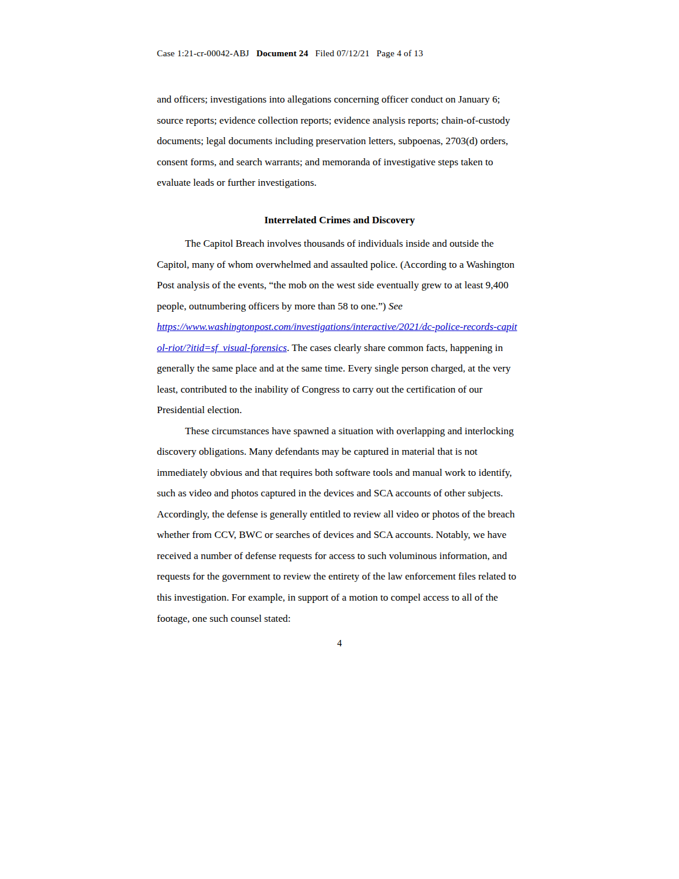Case 1:21-cr-00042-ABJ Document 24 Filed 07/12/21 Page 4 of 13
and officers; investigations into allegations concerning officer conduct on January 6; source reports; evidence collection reports; evidence analysis reports; chain-of-custody documents; legal documents including preservation letters, subpoenas, 2703(d) orders, consent forms, and search warrants; and memoranda of investigative steps taken to evaluate leads or further investigations.
Interrelated Crimes and Discovery
The Capitol Breach involves thousands of individuals inside and outside the Capitol, many of whom overwhelmed and assaulted police. (According to a Washington Post analysis of the events, “the mob on the west side eventually grew to at least 9,400 people, outnumbering officers by more than 58 to one.”) See
https://www.washingtonpost.com/investigations/interactive/2021/dc-police-records-capitol-riot/?itid=sf_visual-forensics. The cases clearly share common facts, happening in generally the same place and at the same time. Every single person charged, at the very least, contributed to the inability of Congress to carry out the certification of our Presidential election.
These circumstances have spawned a situation with overlapping and interlocking discovery obligations. Many defendants may be captured in material that is not immediately obvious and that requires both software tools and manual work to identify, such as video and photos captured in the devices and SCA accounts of other subjects. Accordingly, the defense is generally entitled to review all video or photos of the breach whether from CCV, BWC or searches of devices and SCA accounts. Notably, we have received a number of defense requests for access to such voluminous information, and requests for the government to review the entirety of the law enforcement files related to this investigation. For example, in support of a motion to compel access to all of the footage, one such counsel stated:
4